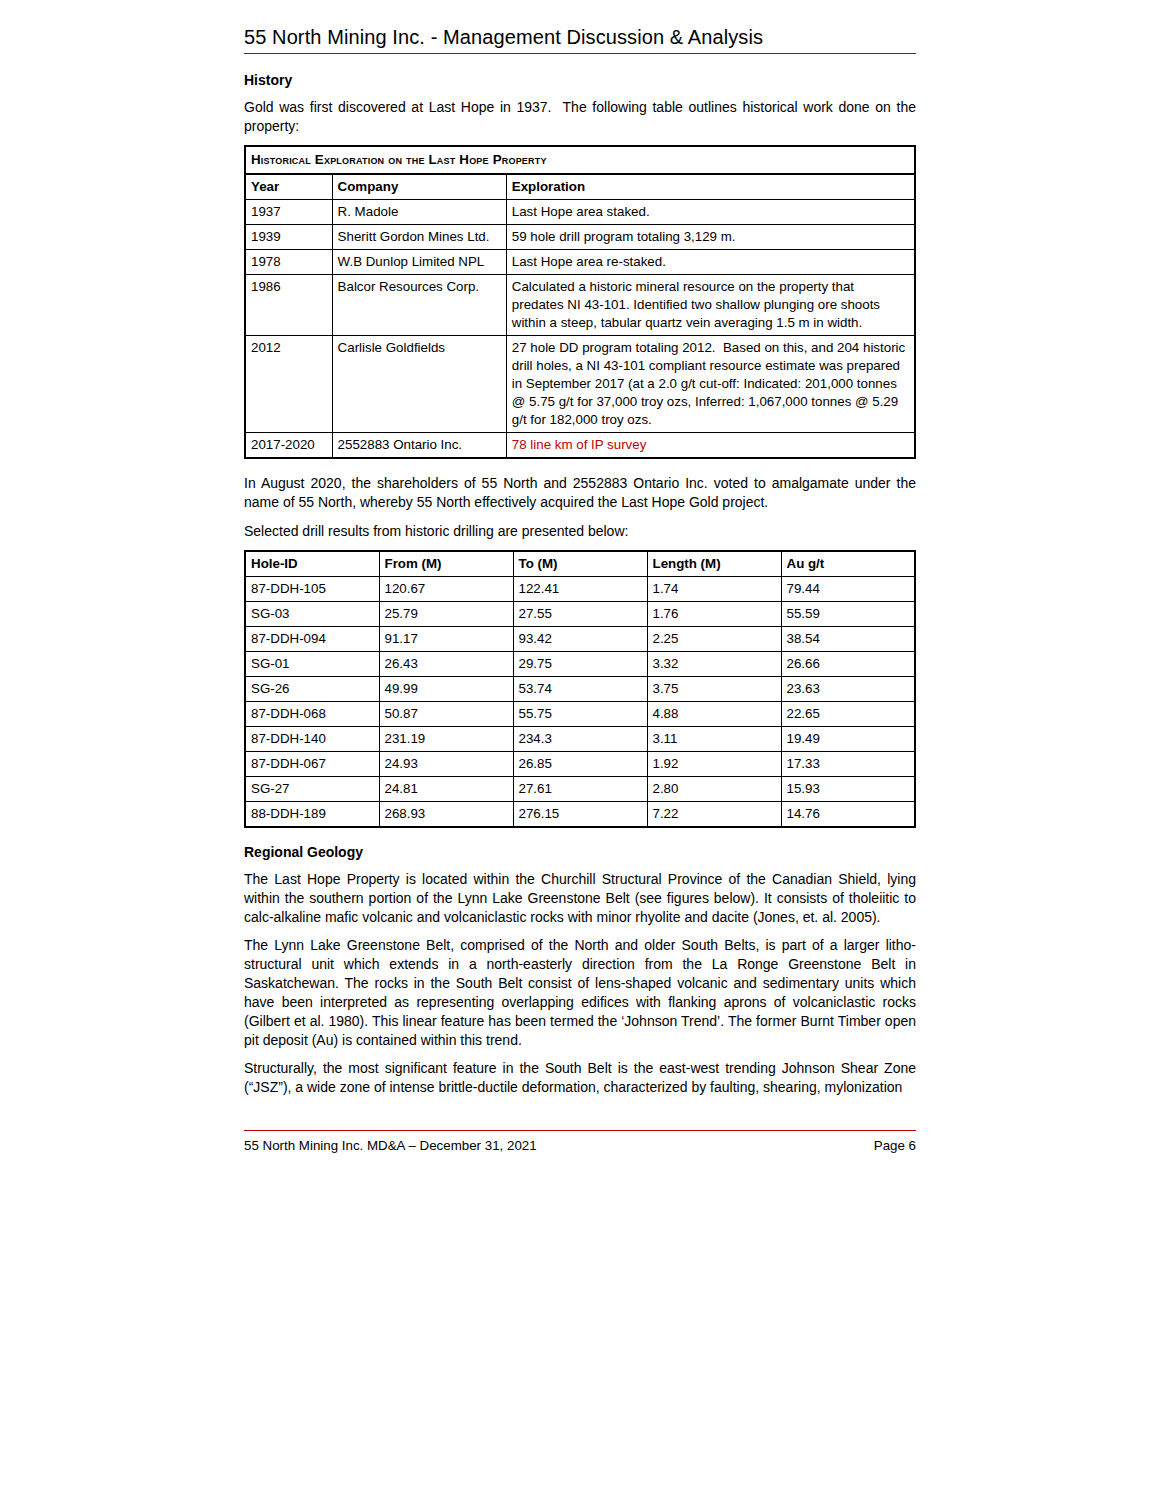55 North Mining Inc. - Management Discussion & Analysis
History
Gold was first discovered at Last Hope in 1937. The following table outlines historical work done on the property:
| Historical Exploration on the Last Hope Property |
| Year | Company | Exploration |
| 1937 | R. Madole | Last Hope area staked. |
| 1939 | Sheritt Gordon Mines Ltd. | 59 hole drill program totaling 3,129 m. |
| 1978 | W.B Dunlop Limited NPL | Last Hope area re-staked. |
| 1986 | Balcor Resources Corp. | Calculated a historic mineral resource on the property that predates NI 43-101. Identified two shallow plunging ore shoots within a steep, tabular quartz vein averaging 1.5 m in width. |
| 2012 | Carlisle Goldfields | 27 hole DD program totaling 2012. Based on this, and 204 historic drill holes, a NI 43-101 compliant resource estimate was prepared in September 2017 (at a 2.0 g/t cut-off: Indicated: 201,000 tonnes @ 5.75 g/t for 37,000 troy ozs, Inferred: 1,067,000 tonnes @ 5.29 g/t for 182,000 troy ozs. |
| 2017-2020 | 2552883 Ontario Inc. | 78 line km of IP survey |
In August 2020, the shareholders of 55 North and 2552883 Ontario Inc. voted to amalgamate under the name of 55 North, whereby 55 North effectively acquired the Last Hope Gold project.
Selected drill results from historic drilling are presented below:
| Hole-ID | From (M) | To (M) | Length (M) | Au g/t |
| --- | --- | --- | --- | --- |
| 87-DDH-105 | 120.67 | 122.41 | 1.74 | 79.44 |
| SG-03 | 25.79 | 27.55 | 1.76 | 55.59 |
| 87-DDH-094 | 91.17 | 93.42 | 2.25 | 38.54 |
| SG-01 | 26.43 | 29.75 | 3.32 | 26.66 |
| SG-26 | 49.99 | 53.74 | 3.75 | 23.63 |
| 87-DDH-068 | 50.87 | 55.75 | 4.88 | 22.65 |
| 87-DDH-140 | 231.19 | 234.3 | 3.11 | 19.49 |
| 87-DDH-067 | 24.93 | 26.85 | 1.92 | 17.33 |
| SG-27 | 24.81 | 27.61 | 2.80 | 15.93 |
| 88-DDH-189 | 268.93 | 276.15 | 7.22 | 14.76 |
Regional Geology
The Last Hope Property is located within the Churchill Structural Province of the Canadian Shield, lying within the southern portion of the Lynn Lake Greenstone Belt (see figures below). It consists of tholeiitic to calc-alkaline mafic volcanic and volcaniclastic rocks with minor rhyolite and dacite (Jones, et. al. 2005).
The Lynn Lake Greenstone Belt, comprised of the North and older South Belts, is part of a larger litho-structural unit which extends in a north-easterly direction from the La Ronge Greenstone Belt in Saskatchewan. The rocks in the South Belt consist of lens-shaped volcanic and sedimentary units which have been interpreted as representing overlapping edifices with flanking aprons of volcaniclastic rocks (Gilbert et al. 1980). This linear feature has been termed the ‘Johnson Trend’. The former Burnt Timber open pit deposit (Au) is contained within this trend.
Structurally, the most significant feature in the South Belt is the east-west trending Johnson Shear Zone (“JSZ”), a wide zone of intense brittle-ductile deformation, characterized by faulting, shearing, mylonization
55 North Mining Inc. MD&A – December 31, 2021
Page 6